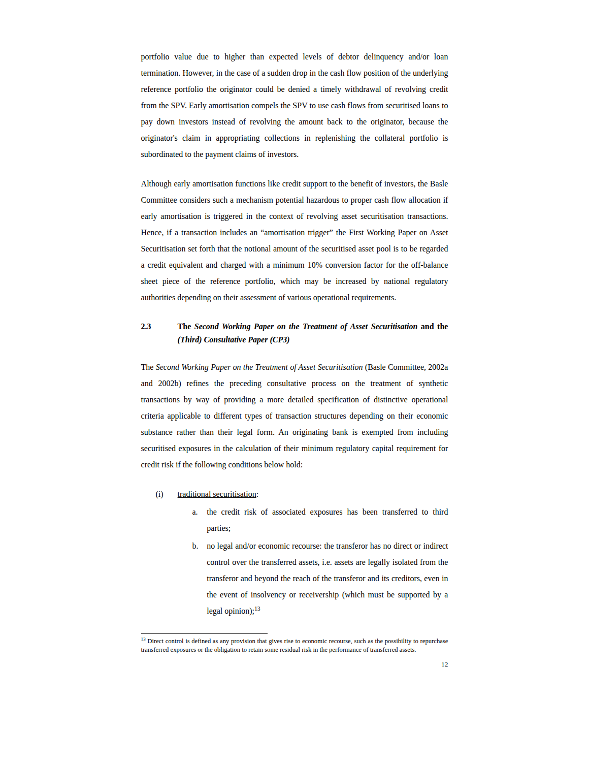portfolio value due to higher than expected levels of debtor delinquency and/or loan termination. However, in the case of a sudden drop in the cash flow position of the underlying reference portfolio the originator could be denied a timely withdrawal of revolving credit from the SPV. Early amortisation compels the SPV to use cash flows from securitised loans to pay down investors instead of revolving the amount back to the originator, because the originator's claim in appropriating collections in replenishing the collateral portfolio is subordinated to the payment claims of investors.
Although early amortisation functions like credit support to the benefit of investors, the Basle Committee considers such a mechanism potential hazardous to proper cash flow allocation if early amortisation is triggered in the context of revolving asset securitisation transactions. Hence, if a transaction includes an “amortisation trigger” the First Working Paper on Asset Securitisation set forth that the notional amount of the securitised asset pool is to be regarded a credit equivalent and charged with a minimum 10% conversion factor for the off-balance sheet piece of the reference portfolio, which may be increased by national regulatory authorities depending on their assessment of various operational requirements.
2.3 The Second Working Paper on the Treatment of Asset Securitisation and the (Third) Consultative Paper (CP3)
The Second Working Paper on the Treatment of Asset Securitisation (Basle Committee, 2002a and 2002b) refines the preceding consultative process on the treatment of synthetic transactions by way of providing a more detailed specification of distinctive operational criteria applicable to different types of transaction structures depending on their economic substance rather than their legal form. An originating bank is exempted from including securitised exposures in the calculation of their minimum regulatory capital requirement for credit risk if the following conditions below hold:
(i) traditional securitisation:
a. the credit risk of associated exposures has been transferred to third parties;
b. no legal and/or economic recourse: the transferor has no direct or indirect control over the transferred assets, i.e. assets are legally isolated from the transferor and beyond the reach of the transferor and its creditors, even in the event of insolvency or receivership (which must be supported by a legal opinion);13
13 Direct control is defined as any provision that gives rise to economic recourse, such as the possibility to repurchase transferred exposures or the obligation to retain some residual risk in the performance of transferred assets.
12